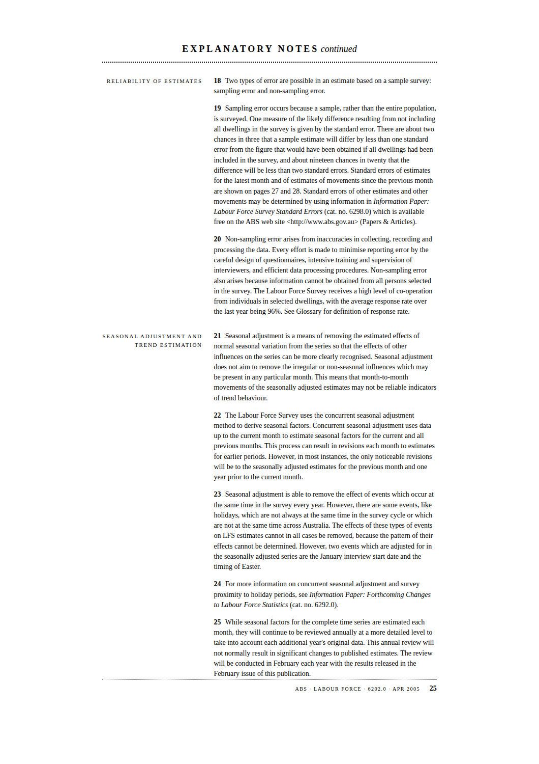Explanatory Notes
continued
Reliability of estimates
18 Two types of error are possible in an estimate based on a sample survey: sampling error and non-sampling error.
19 Sampling error occurs because a sample, rather than the entire population, is surveyed. One measure of the likely difference resulting from not including all dwellings in the survey is given by the standard error. There are about two chances in three that a sample estimate will differ by less than one standard error from the figure that would have been obtained if all dwellings had been included in the survey, and about nineteen chances in twenty that the difference will be less than two standard errors. Standard errors of estimates for the latest month and of estimates of movements since the previous month are shown on pages 27 and 28. Standard errors of other estimates and other movements may be determined by using information in Information Paper: Labour Force Survey Standard Errors (cat. no. 6298.0) which is available free on the ABS web site <http://www.abs.gov.au> (Papers & Articles).
20 Non-sampling error arises from inaccuracies in collecting, recording and processing the data. Every effort is made to minimise reporting error by the careful design of questionnaires, intensive training and supervision of interviewers, and efficient data processing procedures. Non-sampling error also arises because information cannot be obtained from all persons selected in the survey. The Labour Force Survey receives a high level of co-operation from individuals in selected dwellings, with the average response rate over the last year being 96%. See Glossary for definition of response rate.
Seasonal adjustment and trend estimation
21 Seasonal adjustment is a means of removing the estimated effects of normal seasonal variation from the series so that the effects of other influences on the series can be more clearly recognised. Seasonal adjustment does not aim to remove the irregular or non-seasonal influences which may be present in any particular month. This means that month-to-month movements of the seasonally adjusted estimates may not be reliable indicators of trend behaviour.
22 The Labour Force Survey uses the concurrent seasonal adjustment method to derive seasonal factors. Concurrent seasonal adjustment uses data up to the current month to estimate seasonal factors for the current and all previous months. This process can result in revisions each month to estimates for earlier periods. However, in most instances, the only noticeable revisions will be to the seasonally adjusted estimates for the previous month and one year prior to the current month.
23 Seasonal adjustment is able to remove the effect of events which occur at the same time in the survey every year. However, there are some events, like holidays, which are not always at the same time in the survey cycle or which are not at the same time across Australia. The effects of these types of events on LFS estimates cannot in all cases be removed, because the pattern of their effects cannot be determined. However, two events which are adjusted for in the seasonally adjusted series are the January interview start date and the timing of Easter.
24 For more information on concurrent seasonal adjustment and survey proximity to holiday periods, see Information Paper: Forthcoming Changes to Labour Force Statistics (cat. no. 6292.0).
25 While seasonal factors for the complete time series are estimated each month, they will continue to be reviewed annually at a more detailed level to take into account each additional year's original data. This annual review will not normally result in significant changes to published estimates. The review will be conducted in February each year with the results released in the February issue of this publication.
ABS · Labour Force · 6202.0 · Apr 2005 25